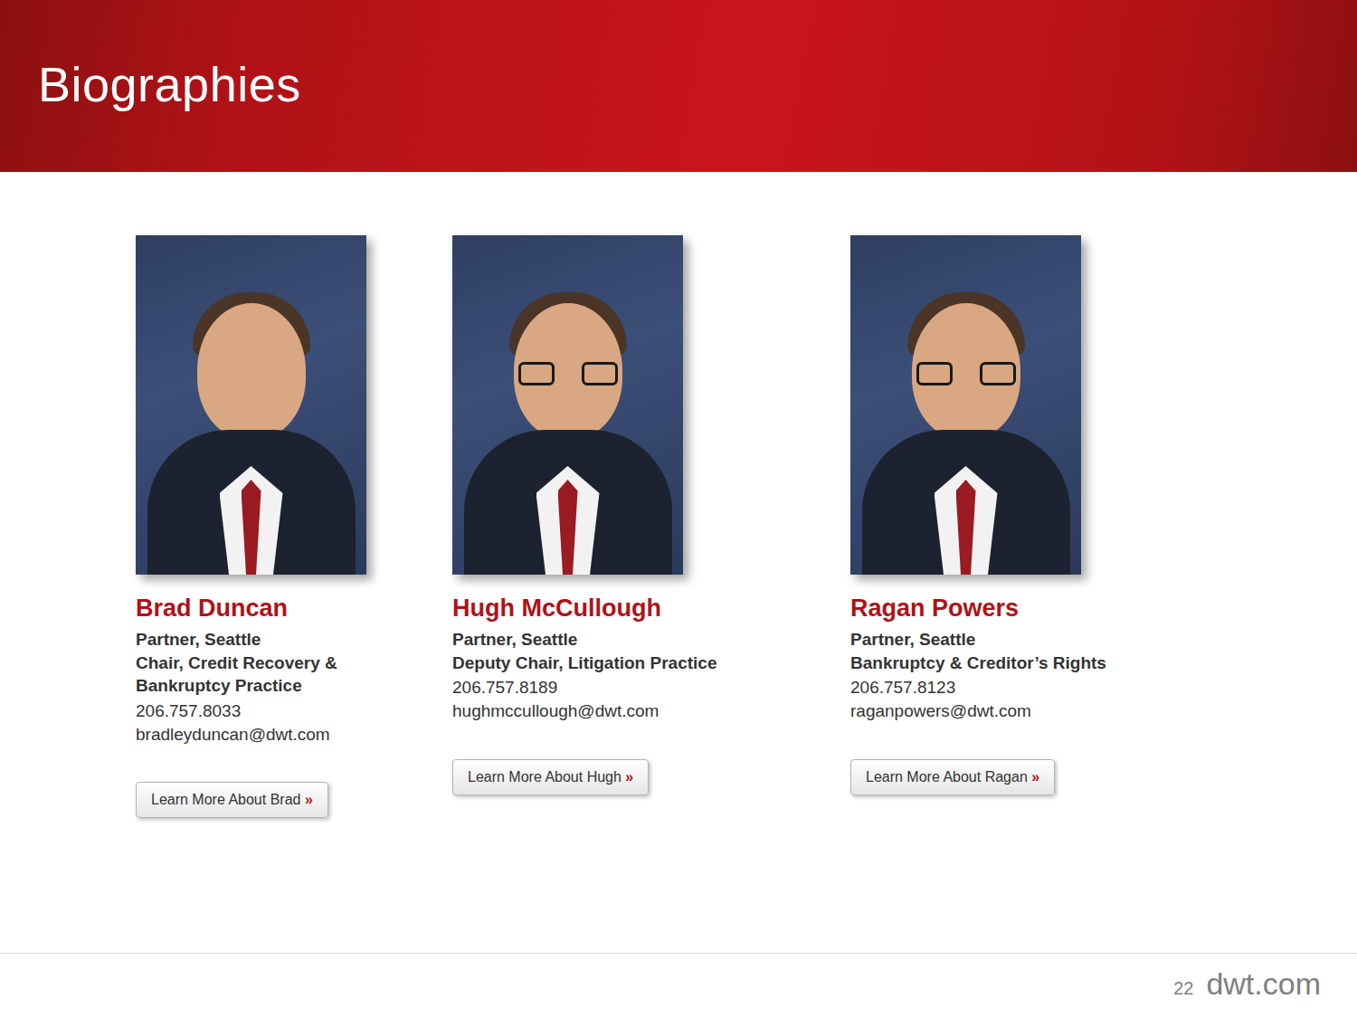Biographies
Brad Duncan
Partner, Seattle
Chair, Credit Recovery & Bankruptcy Practice
206.757.8033
bradleyduncan@dwt.com
Learn More About Brad »
Hugh McCullough
Partner, Seattle
Deputy Chair, Litigation Practice
206.757.8189
hughmccullough@dwt.com
Learn More About Hugh »
Ragan Powers
Partner, Seattle
Bankruptcy & Creditor’s Rights
206.757.8123
raganpowers@dwt.com
Learn More About Ragan »
22 dwt.com